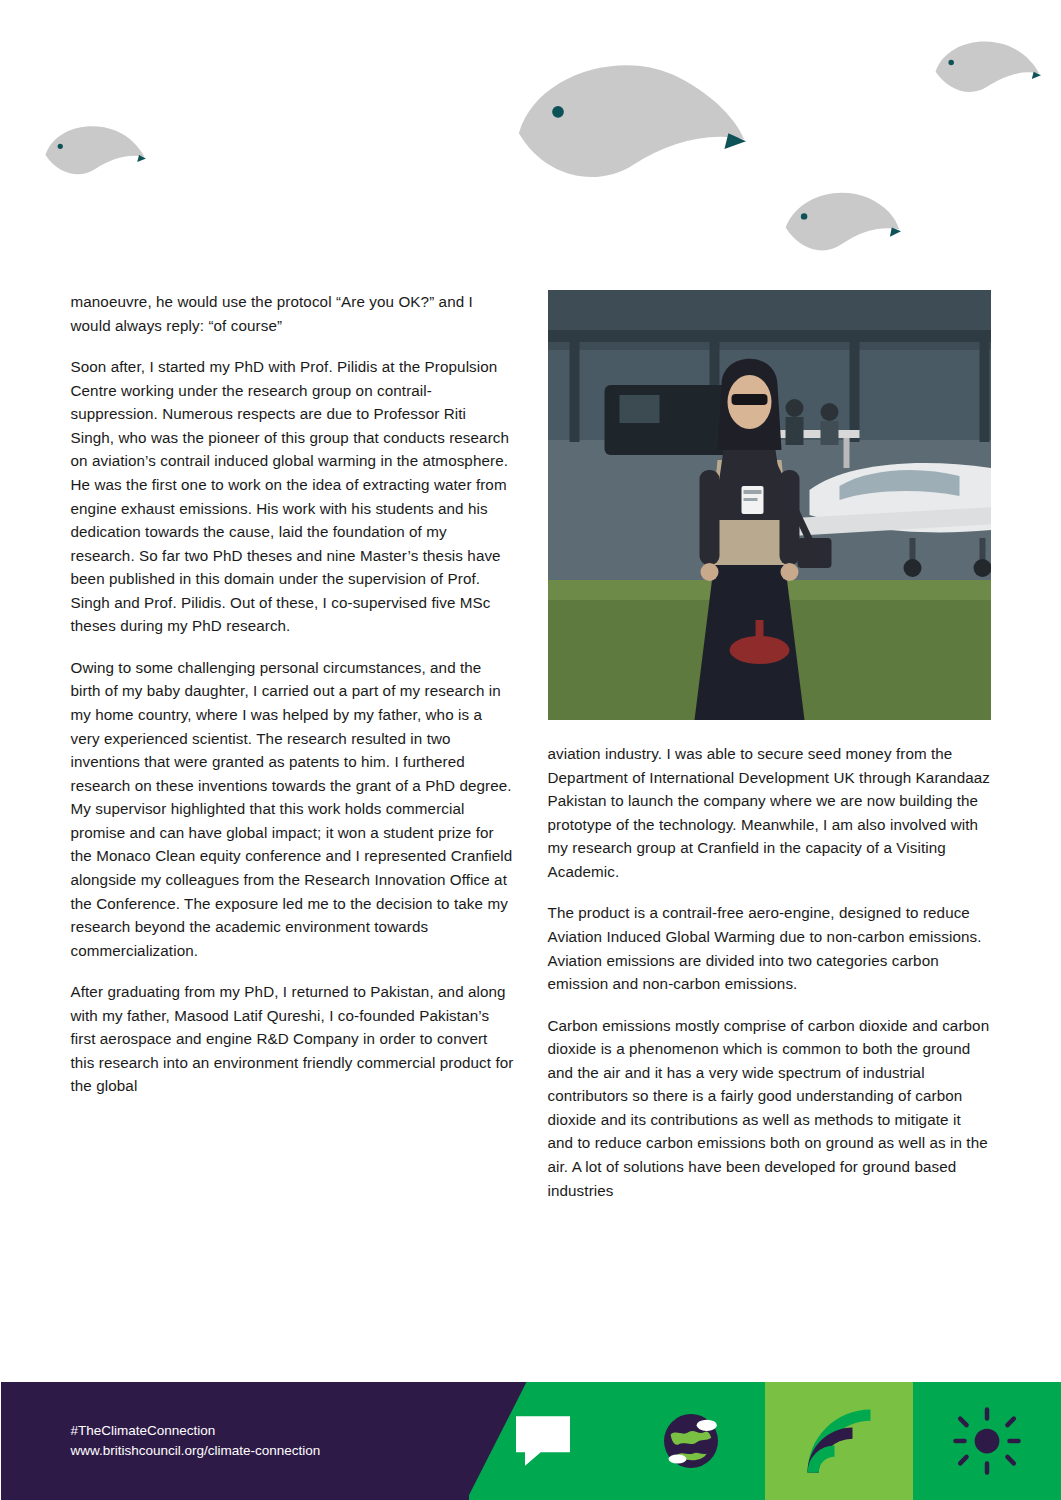manoeuvre, he would use the protocol “Are you OK?” and I would always reply: “of course”
Soon after, I started my PhD with Prof. Pilidis at the Propulsion Centre working under the research group on contrail-suppression. Numerous respects are due to Professor Riti Singh, who was the pioneer of this group that conducts research on aviation’s contrail induced global warming in the atmosphere. He was the first one to work on the idea of extracting water from engine exhaust emissions. His work with his students and his dedication towards the cause, laid the foundation of my research. So far two PhD theses and nine Master’s thesis have been published in this domain under the supervision of Prof. Singh and Prof. Pilidis. Out of these, I co-supervised five MSc theses during my PhD research.
Owing to some challenging personal circumstances, and the birth of my baby daughter, I carried out a part of my research in my home country, where I was helped by my father, who is a very experienced scientist. The research resulted in two inventions that were granted as patents to him. I furthered research on these inventions towards the grant of a PhD degree. My supervisor highlighted that this work holds commercial promise and can have global impact; it won a student prize for the Monaco Clean equity conference and I represented Cranfield alongside my colleagues from the Research Innovation Office at the Conference. The exposure led me to the decision to take my research beyond the academic environment towards commercialization.
After graduating from my PhD, I returned to Pakistan, and along with my father, Masood Latif Qureshi, I co-founded Pakistan’s first aerospace and engine R&D Company in order to convert this research into an environment friendly commercial product for the global
aviation industry. I was able to secure seed money from the Department of International Development UK through Karandaaz Pakistan to launch the company where we are now building the prototype of the technology. Meanwhile, I am also involved with my research group at Cranfield in the capacity of a Visiting Academic.
The product is a contrail-free aero-engine, designed to reduce Aviation Induced Global Warming due to non-carbon emissions. Aviation emissions are divided into two categories carbon emission and non-carbon emissions.
Carbon emissions mostly comprise of carbon dioxide and carbon dioxide is a phenomenon which is common to both the ground and the air and it has a very wide spectrum of industrial contributors so there is a fairly good understanding of carbon dioxide and its contributions as well as methods to mitigate it and to reduce carbon emissions both on ground as well as in the air. A lot of solutions have been developed for ground based industries
#TheClimateConnection
www.britishcouncil.org/climate-connection